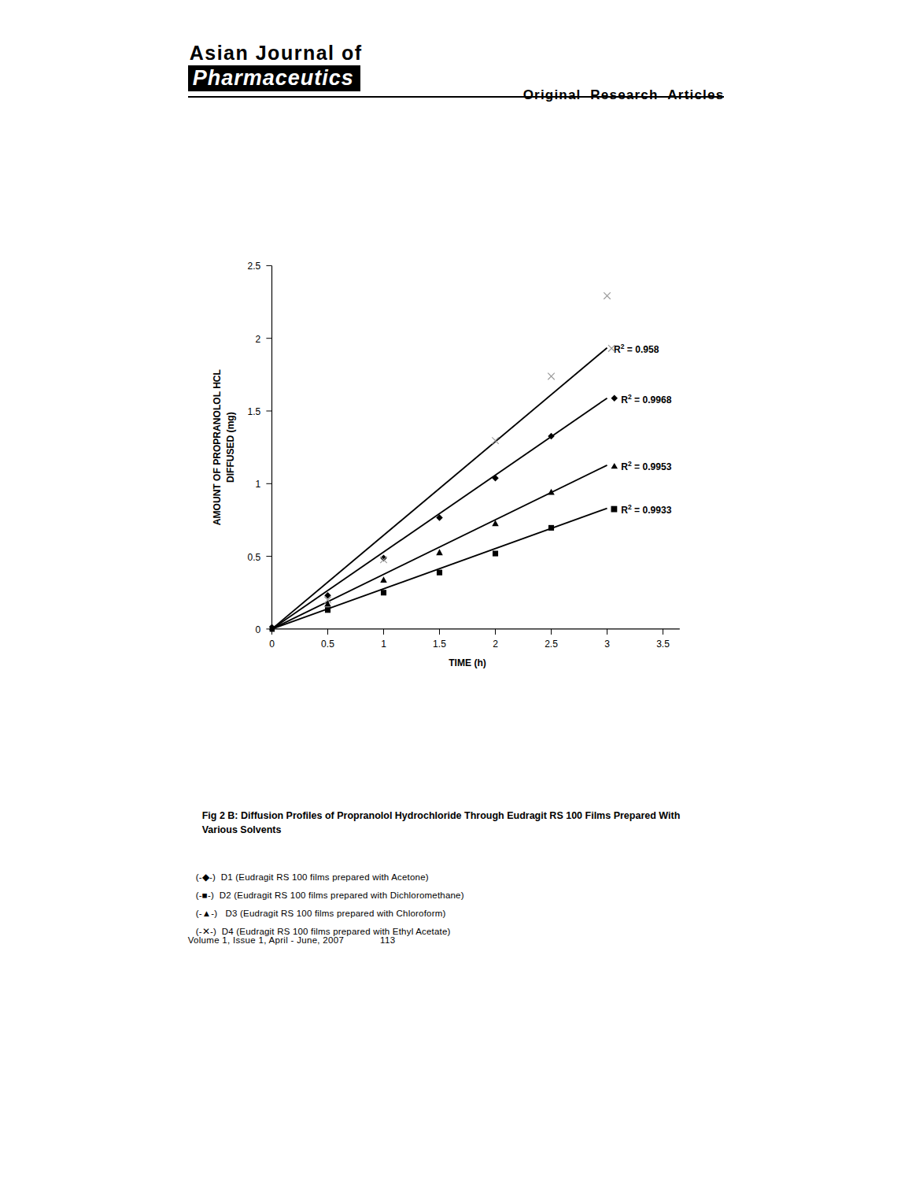Asian Journal of
Pharmaceutics
Original Research Articles
0 0.5 1 1.5 2 2.5 0 0.5 1 1.5 2 2.5 3 3.5 TIME (h) AMOUNT OF PROPRANOLOL HCL DIFFUSED (mg) R2 = 0.958 R2 = 0.9968 R2 = 0.9953 R2 = 0.9933
Fig 2 B: Diffusion Profiles of Propranolol Hydrochloride Through Eudragit RS 100 Films Prepared With
Various Solvents
(-◆-) D1 (Eudragit RS 100 films prepared with Acetone)
(-■-) D2 (Eudragit RS 100 films prepared with Dichloromethane)
(-▲-) D3 (Eudragit RS 100 films prepared with Chloroform)
(-✕-) D4 (Eudragit RS 100 films prepared with Ethyl Acetate)
Volume 1, Issue 1, April - June, 2007113